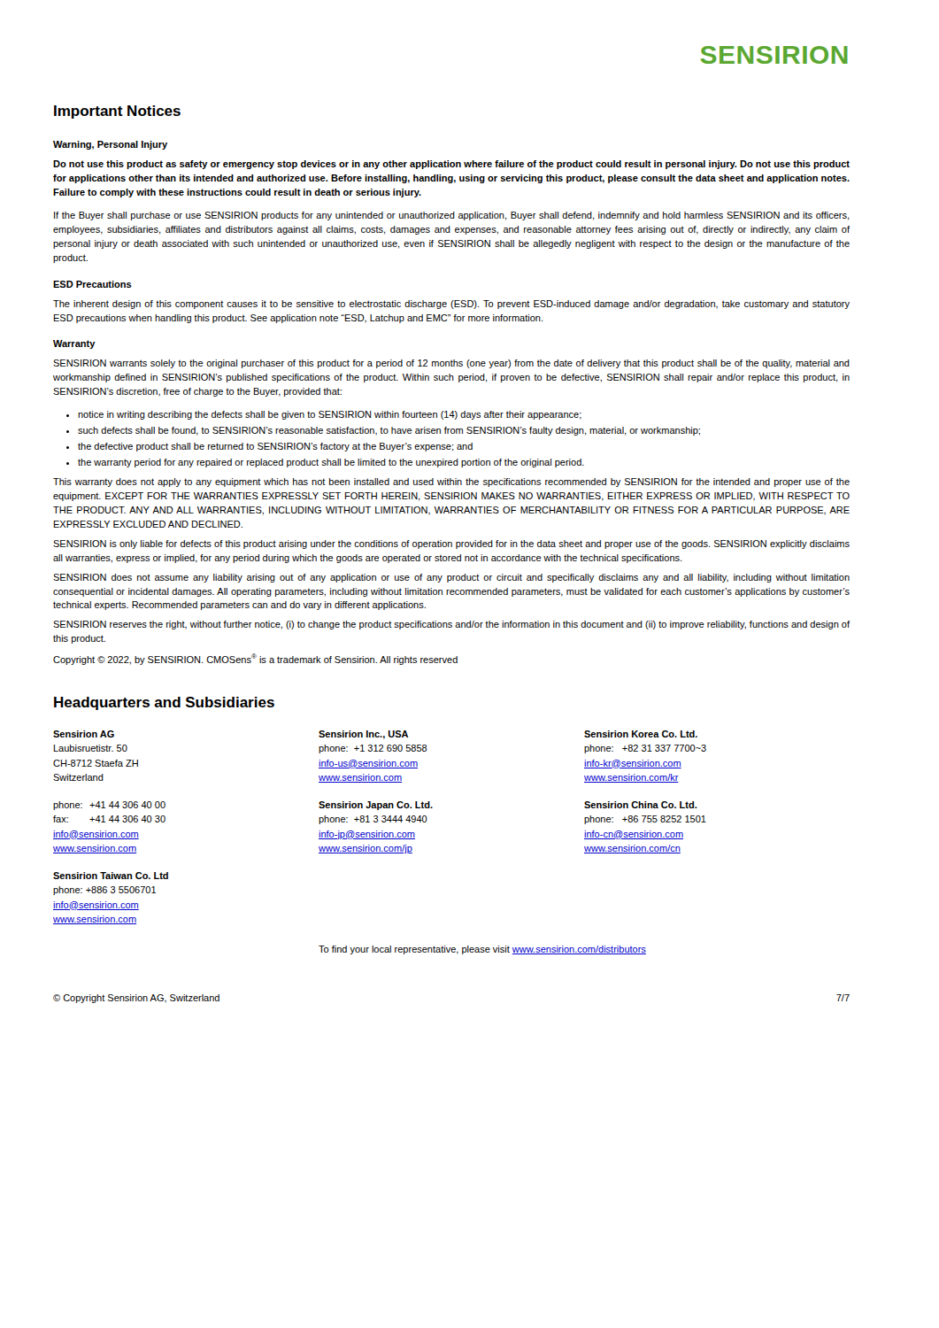SENSIRION
Important Notices
Warning, Personal Injury
Do not use this product as safety or emergency stop devices or in any other application where failure of the product could result in personal injury. Do not use this product for applications other than its intended and authorized use. Before installing, handling, using or servicing this product, please consult the data sheet and application notes. Failure to comply with these instructions could result in death or serious injury.
If the Buyer shall purchase or use SENSIRION products for any unintended or unauthorized application, Buyer shall defend, indemnify and hold harmless SENSIRION and its officers, employees, subsidiaries, affiliates and distributors against all claims, costs, damages and expenses, and reasonable attorney fees arising out of, directly or indirectly, any claim of personal injury or death associated with such unintended or unauthorized use, even if SENSIRION shall be allegedly negligent with respect to the design or the manufacture of the product.
ESD Precautions
The inherent design of this component causes it to be sensitive to electrostatic discharge (ESD). To prevent ESD-induced damage and/or degradation, take customary and statutory ESD precautions when handling this product. See application note “ESD, Latchup and EMC” for more information.
Warranty
SENSIRION warrants solely to the original purchaser of this product for a period of 12 months (one year) from the date of delivery that this product shall be of the quality, material and workmanship defined in SENSIRION’s published specifications of the product. Within such period, if proven to be defective, SENSIRION shall repair and/or replace this product, in SENSIRION’s discretion, free of charge to the Buyer, provided that:
notice in writing describing the defects shall be given to SENSIRION within fourteen (14) days after their appearance;
such defects shall be found, to SENSIRION’s reasonable satisfaction, to have arisen from SENSIRION’s faulty design, material, or workmanship;
the defective product shall be returned to SENSIRION’s factory at the Buyer’s expense; and
the warranty period for any repaired or replaced product shall be limited to the unexpired portion of the original period.
This warranty does not apply to any equipment which has not been installed and used within the specifications recommended by SENSIRION for the intended and proper use of the equipment. EXCEPT FOR THE WARRANTIES EXPRESSLY SET FORTH HEREIN, SENSIRION MAKES NO WARRANTIES, EITHER EXPRESS OR IMPLIED, WITH RESPECT TO THE PRODUCT. ANY AND ALL WARRANTIES, INCLUDING WITHOUT LIMITATION, WARRANTIES OF MERCHANTABILITY OR FITNESS FOR A PARTICULAR PURPOSE, ARE EXPRESSLY EXCLUDED AND DECLINED.
SENSIRION is only liable for defects of this product arising under the conditions of operation provided for in the data sheet and proper use of the goods. SENSIRION explicitly disclaims all warranties, express or implied, for any period during which the goods are operated or stored not in accordance with the technical specifications.
SENSIRION does not assume any liability arising out of any application or use of any product or circuit and specifically disclaims any and all liability, including without limitation consequential or incidental damages. All operating parameters, including without limitation recommended parameters, must be validated for each customer’s applications by customer’s technical experts. Recommended parameters can and do vary in different applications.
SENSIRION reserves the right, without further notice, (i) to change the product specifications and/or the information in this document and (ii) to improve reliability, functions and design of this product.
Copyright © 2022, by SENSIRION. CMOSens® is a trademark of Sensirion. All rights reserved
Headquarters and Subsidiaries
| Sensirion AG Laubisruetistr. 50 CH-8712 Staefa ZH Switzerland phone: +41 44 306 40 00 fax: +41 44 306 40 30 info@sensirion.com www.sensirion.com Sensirion Taiwan Co. Ltd phone: +886 3 5506701 info@sensirion.com www.sensirion.com | Sensirion Inc., USA phone: +1 312 690 5858 info-us@sensirion.com www.sensirion.com Sensirion Japan Co. Ltd. phone: +81 3 3444 4940 info-jp@sensirion.com www.sensirion.com/jp | Sensirion Korea Co. Ltd. phone: +82 31 337 7700~3 info-kr@sensirion.com www.sensirion.com/kr Sensirion China Co. Ltd. phone: +86 755 8252 1501 info-cn@sensirion.com www.sensirion.com/cn |
To find your local representative, please visit www.sensirion.com/distributors
© Copyright Sensirion AG, Switzerland 7/7